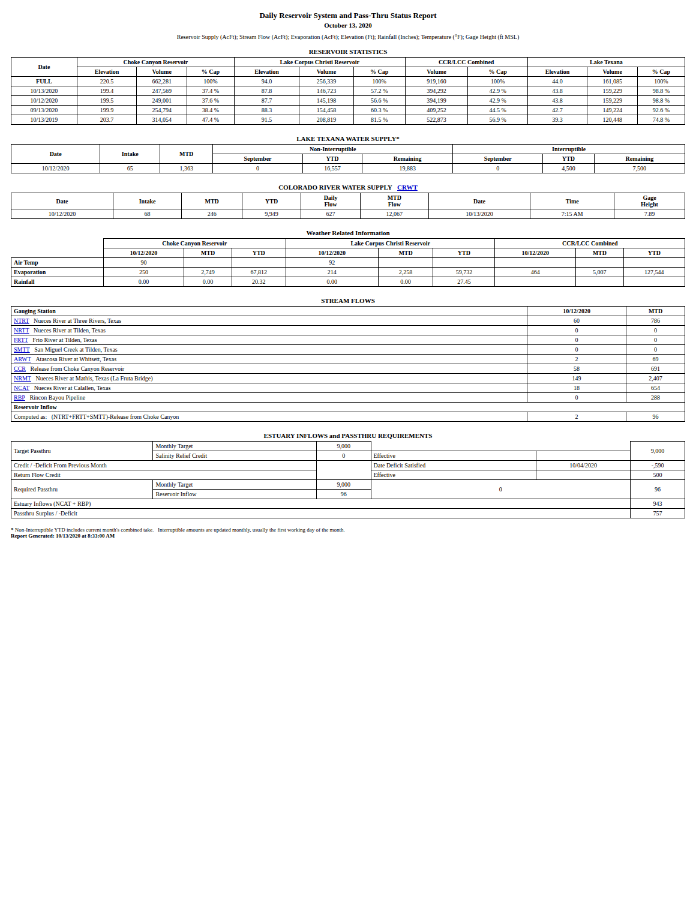Daily Reservoir System and Pass-Thru Status Report
October 13, 2020
Reservoir Supply (AcFt); Stream Flow (AcFt); Evaporation (AcFt); Elevation (Ft); Rainfall (Inches); Temperature (°F); Gage Height (ft MSL)
RESERVOIR STATISTICS
| Date | Choke Canyon Reservoir | Lake Corpus Christi Reservoir | CCR/LCC Combined | Lake Texana |
| --- | --- | --- | --- | --- |
| Elevation | Volume | % Cap | Elevation | Volume | % Cap | Volume | % Cap | Elevation | Volume | % Cap |
| FULL | 220.5 | 662,281 | 100% | 94.0 | 256,339 | 100% | 919,160 | 100% | 44.0 | 161,085 | 100% |
| 10/13/2020 | 199.4 | 247,569 | 37.4 % | 87.8 | 146,723 | 57.2 % | 394,292 | 42.9 % | 43.8 | 159,229 | 98.8 % |
| 10/12/2020 | 199.5 | 249,001 | 37.6 % | 87.7 | 145,198 | 56.6 % | 394,199 | 42.9 % | 43.8 | 159,229 | 98.8 % |
| 09/13/2020 | 199.9 | 254,794 | 38.4 % | 88.3 | 154,458 | 60.3 % | 409,252 | 44.5 % | 42.7 | 149,224 | 92.6 % |
| 10/13/2019 | 203.7 | 314,054 | 47.4 % | 91.5 | 208,819 | 81.5 % | 522,873 | 56.9 % | 39.3 | 120,448 | 74.8 % |
LAKE TEXANA WATER SUPPLY*
| Date | Intake | MTD | Non-Interruptible | Interruptible |
| --- | --- | --- | --- | --- |
| September | YTD | Remaining | September | YTD | Remaining |
| 10/12/2020 | 65 | 1,363 | 0 | 16,557 | 19,883 | 0 | 4,500 | 7,500 |
COLORADO RIVER WATER SUPPLY CRWT
| Date | Intake | MTD | YTD | Daily Flow | MTD Flow | Date | Time | Gage Height |
| --- | --- | --- | --- | --- | --- | --- | --- | --- |
| 10/12/2020 | 68 | 246 | 9,949 | 627 | 12,067 | 10/13/2020 | 7:15 AM | 7.89 |
Weather Related Information
| | Choke Canyon Reservoir | Lake Corpus Christi Reservoir | CCR/LCC Combined |
| --- | --- | --- | --- |
| 10/12/2020 | MTD | YTD | 10/12/2020 | MTD | YTD | 10/12/2020 | MTD | YTD |
| Air Temp | 90 | | | 92 | | | | | |
| Evaporation | 250 | 2,749 | 67,812 | 214 | 2,258 | 59,732 | 464 | 5,007 | 127,544 |
| Rainfall | 0.00 | 0.00 | 20.32 | 0.00 | 0.00 | 27.45 | | | |
STREAM FLOWS
| Gauging Station | 10/12/2020 | MTD |
| --- | --- | --- |
| NTRT Nueces River at Three Rivers, Texas | 60 | 786 |
| NRTT Nueces River at Tilden, Texas | 0 | 0 |
| FRTT Frio River at Tilden, Texas | 0 | 0 |
| SMTT San Miguel Creek at Tilden, Texas | 0 | 0 |
| ARWT Atascosa River at Whitsett, Texas | 2 | 69 |
| CCR Release from Choke Canyon Reservoir | 58 | 691 |
| NRMT Nueces River at Mathis, Texas (La Fruta Bridge) | 149 | 2,407 |
| NCAT Nueces River at Calallen, Texas | 18 | 654 |
| RBP Rincon Bayou Pipeline | 0 | 288 |
| Reservoir Inflow |
| Computed as: (NTRT+FRTT+SMTT)-Release from Choke Canyon | 2 | 96 |
ESTUARY INFLOWS and PASSTHRU REQUIREMENTS
| Target Passthru | Monthly Target | 9,000 | | | 9,000 |
| Salinity Relief Credit | 0 | Effective | |
| Credit / -Deficit From Previous Month | | Date Deficit Satisfied | 10/04/2020 | -,590 |
| Return Flow Credit | | Effective | | 500 |
| Required Passthru | Monthly Target | 9,000 | 0 | 96 |
| Reservoir Inflow | 96 |
| Estuary Inflows (NCAT + RBP) | 943 |
| Passthru Surplus / -Deficit | 757 |
* Non-Interruptible YTD includes current month's combined take. Interruptible amounts are updated monthly, usually the first working day of the month.
Report Generated: 10/13/2020 at 8:33:00 AM